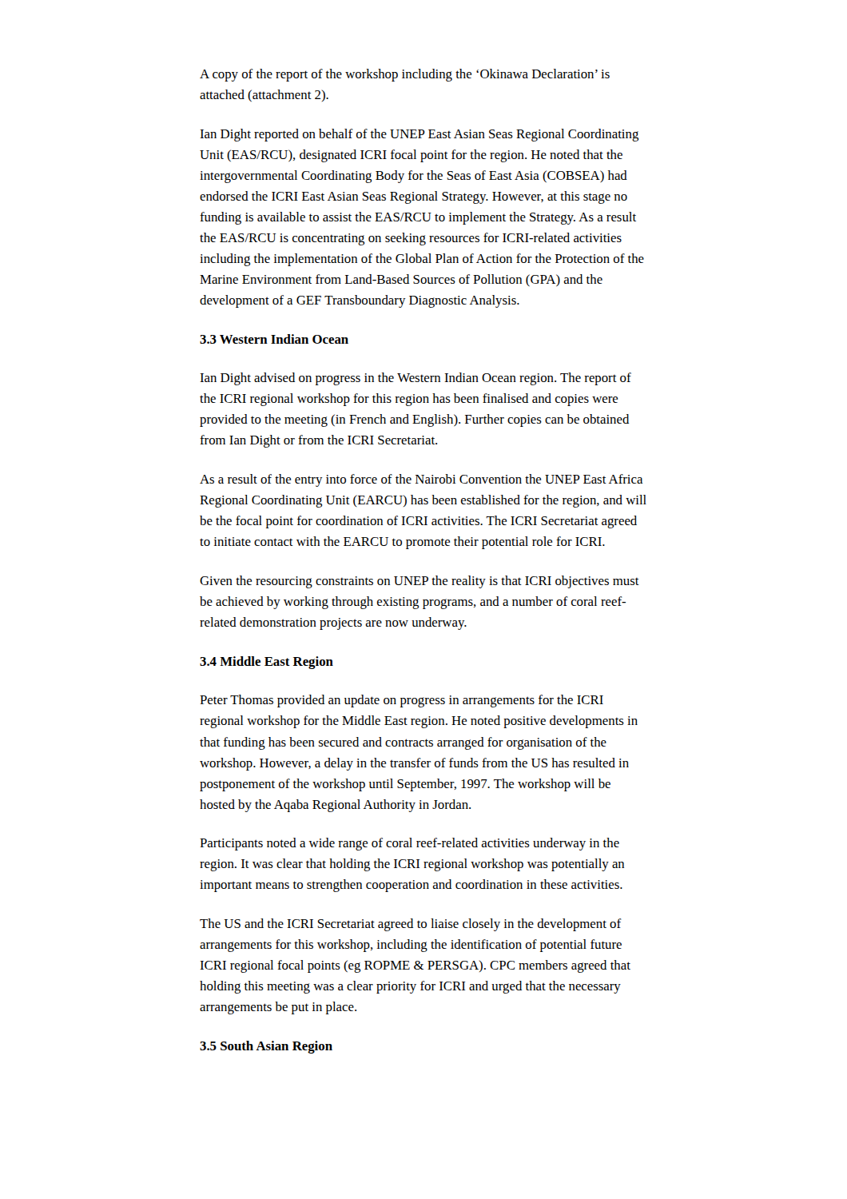A copy of the report of the workshop including the ‘Okinawa Declaration’ is attached (attachment 2).
Ian Dight reported on behalf of the UNEP East Asian Seas Regional Coordinating Unit (EAS/RCU), designated ICRI focal point for the region. He noted that the intergovernmental Coordinating Body for the Seas of East Asia (COBSEA) had endorsed the ICRI East Asian Seas Regional Strategy. However, at this stage no funding is available to assist the EAS/RCU to implement the Strategy. As a result the EAS/RCU is concentrating on seeking resources for ICRI-related activities including the implementation of the Global Plan of Action for the Protection of the Marine Environment from Land-Based Sources of Pollution (GPA) and the development of a GEF Transboundary Diagnostic Analysis.
3.3 Western Indian Ocean
Ian Dight advised on progress in the Western Indian Ocean region. The report of the ICRI regional workshop for this region has been finalised and copies were provided to the meeting (in French and English). Further copies can be obtained from Ian Dight or from the ICRI Secretariat.
As a result of the entry into force of the Nairobi Convention the UNEP East Africa Regional Coordinating Unit (EARCU) has been established for the region, and will be the focal point for coordination of ICRI activities. The ICRI Secretariat agreed to initiate contact with the EARCU to promote their potential role for ICRI.
Given the resourcing constraints on UNEP the reality is that ICRI objectives must be achieved by working through existing programs, and a number of coral reef-related demonstration projects are now underway.
3.4 Middle East Region
Peter Thomas provided an update on progress in arrangements for the ICRI regional workshop for the Middle East region. He noted positive developments in that funding has been secured and contracts arranged for organisation of the workshop. However, a delay in the transfer of funds from the US has resulted in postponement of the workshop until September, 1997. The workshop will be hosted by the Aqaba Regional Authority in Jordan.
Participants noted a wide range of coral reef-related activities underway in the region. It was clear that holding the ICRI regional workshop was potentially an important means to strengthen cooperation and coordination in these activities.
The US and the ICRI Secretariat agreed to liaise closely in the development of arrangements for this workshop, including the identification of potential future ICRI regional focal points (eg ROPME & PERSGA). CPC members agreed that holding this meeting was a clear priority for ICRI and urged that the necessary arrangements be put in place.
3.5 South Asian Region